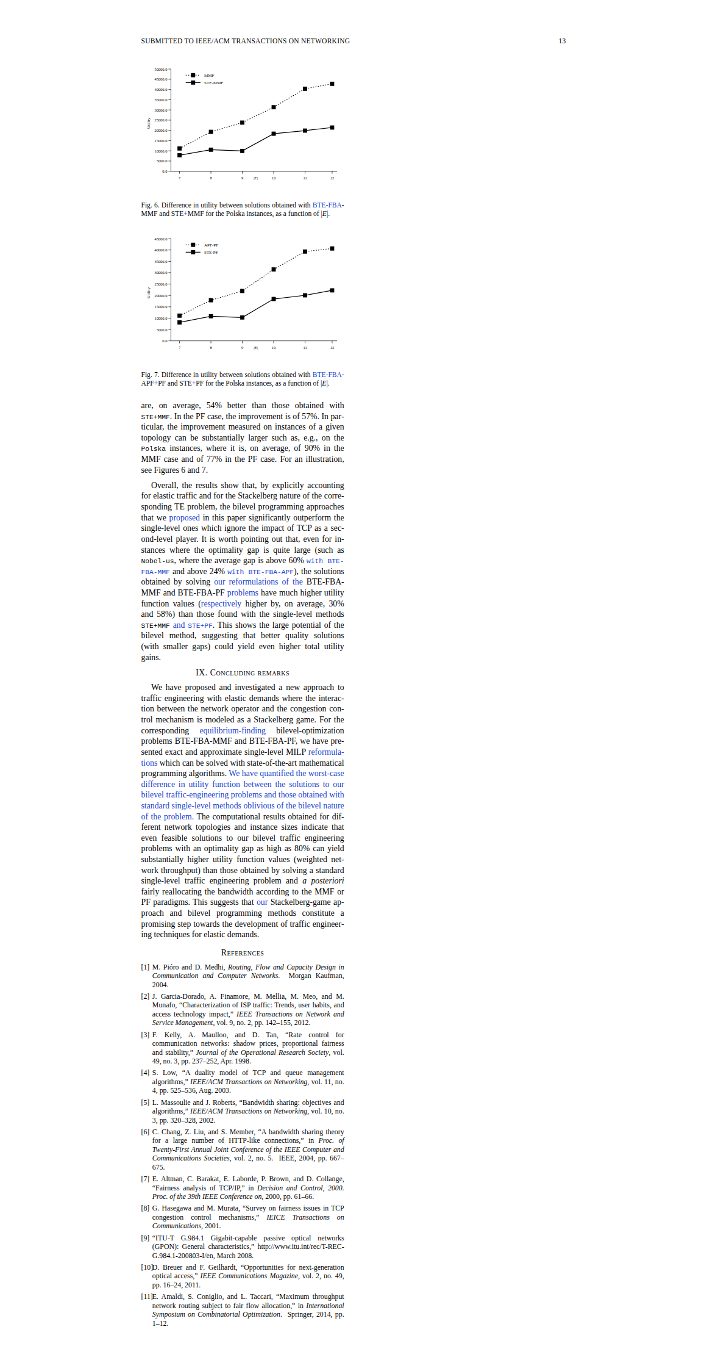Submitted to IEEE/ACM Transactions on Networking
13
0.0 5000.0 10000.0 15000.0 20000.0 25000.0 30000.0 35000.0 40000.0 45000.0 50000.0 7 8 9 10 11 12 Utility |E| MMF STE-MMF
Fig. 6. Difference in utility between solutions obtained with BTE-FBA-MMF and STE+MMF for the Polska instances, as a function of |E|.
0.0 5000.0 10000.0 15000.0 20000.0 25000.0 30000.0 35000.0 40000.0 45000.0 7 8 9 10 11 12 Utility |E| APF-PF STE-PF
Fig. 7. Difference in utility between solutions obtained with BTE-FBA-APF+PF and STE+PF for the Polska instances, as a function of |E|.
are, on average, 54% better than those obtained with STE+MMF. In the PF case, the improvement is of 57%. In particular, the improvement measured on instances of a given topology can be substantially larger such as, e.g., on the Polska instances, where it is, on average, of 90% in the MMF case and of 77% in the PF case. For an illustration, see Figures 6 and 7.
Overall, the results show that, by explicitly accounting for elastic traffic and for the Stackelberg nature of the corresponding TE problem, the bilevel programming approaches that we proposed in this paper significantly outperform the single-level ones which ignore the impact of TCP as a second-level player. It is worth pointing out that, even for instances where the optimality gap is quite large (such as Nobel-us, where the average gap is above 60% with BTE-FBA-MMF and above 24% with BTE-FBA-APF), the solutions obtained by solving our reformulations of the BTE-FBA-MMF and BTE-FBA-PF problems have much higher utility function values (respectively higher by, on average, 30% and 58%) than those found with the single-level methods STE+MMF and STE+PF. This shows the large potential of the bilevel method, suggesting that better quality solutions (with smaller gaps) could yield even higher total utility gains.
IX. Concluding remarks
We have proposed and investigated a new approach to traffic engineering with elastic demands where the interaction between the network operator and the congestion control mechanism is modeled as a Stackelberg game. For the corresponding equilibrium-finding bilevel-optimization problems BTE-FBA-MMF and BTE-FBA-PF, we have presented exact and approximate single-level MILP reformulations which can be solved with state-of-the-art mathematical programming algorithms. We have quantified the worst-case difference in utility function between the solutions to our bilevel traffic-engineering problems and those obtained with standard single-level methods oblivious of the bilevel nature of the problem. The computational results obtained for different network topologies and instance sizes indicate that even feasible solutions to our bilevel traffic engineering problems with an optimality gap as high as 80% can yield substantially higher utility function values (weighted network throughput) than those obtained by solving a standard single-level traffic engineering problem and a posteriori fairly reallocating the bandwidth according to the MMF or PF paradigms. This suggests that our Stackelberg-game approach and bilevel programming methods constitute a promising step towards the development of traffic engineering techniques for elastic demands.
References
[1] M. Pióro and D. Medhi, Routing, Flow and Capacity Design in Communication and Computer Networks. Morgan Kaufman, 2004.
[2] J. Garcia-Dorado, A. Finamore, M. Mellia, M. Meo, and M. Munafo, “Characterization of ISP traffic: Trends, user habits, and access technology impact,” IEEE Transactions on Network and Service Management, vol. 9, no. 2, pp. 142–155, 2012.
[3] F. Kelly, A. Maulloo, and D. Tan, “Rate control for communication networks: shadow prices, proportional fairness and stability,” Journal of the Operational Research Society, vol. 49, no. 3, pp. 237–252, Apr. 1998.
[4] S. Low, “A duality model of TCP and queue management algorithms,” IEEE/ACM Transactions on Networking, vol. 11, no. 4, pp. 525–536, Aug. 2003.
[5] L. Massoulie and J. Roberts, “Bandwidth sharing: objectives and algorithms,” IEEE/ACM Transactions on Networking, vol. 10, no. 3, pp. 320–328, 2002.
[6] C. Chang, Z. Liu, and S. Member, “A bandwidth sharing theory for a large number of HTTP-like connections,” in Proc. of Twenty-First Annual Joint Conference of the IEEE Computer and Communications Societies, vol. 2, no. 5. IEEE, 2004, pp. 667–675.
[7] E. Altman, C. Barakat, E. Laborde, P. Brown, and D. Collange, “Fairness analysis of TCP/IP,” in Decision and Control, 2000. Proc. of the 39th IEEE Conference on, 2000, pp. 61–66.
[8] G. Hasegawa and M. Murata, “Survey on fairness issues in TCP congestion control mechanisms,” IEICE Transactions on Communications, 2001.
[9] “ITU-T G.984.1 Gigabit-capable passive optical networks (GPON): General characteristics,” http://www.itu.int/rec/T-REC-G.984.1-200803-I/en, March 2008.
[10] D. Breuer and F. Geilhardt, “Opportunities for next-generation optical access,” IEEE Communications Magazine, vol. 2, no. 49, pp. 16–24, 2011.
[11] E. Amaldi, S. Coniglio, and L. Taccari, “Maximum throughput network routing subject to fair flow allocation,” in International Symposium on Combinatorial Optimization. Springer, 2014, pp. 1–12.